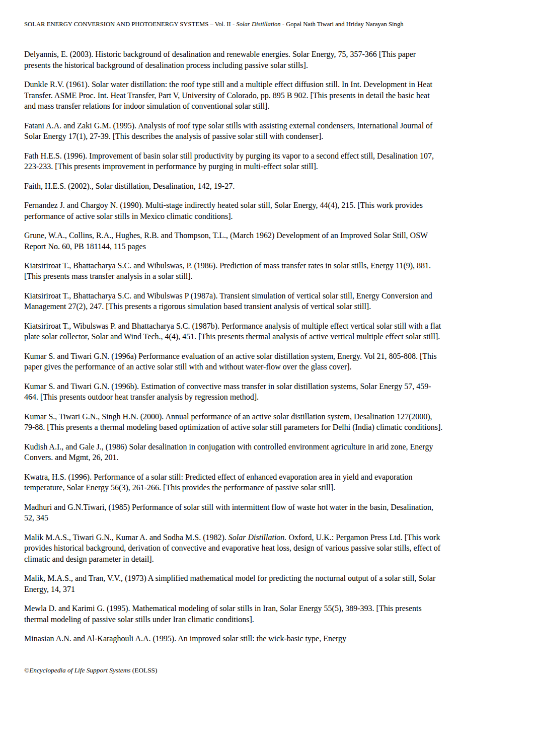SOLAR ENERGY CONVERSION AND PHOTOENERGY SYSTEMS – Vol. II - Solar Distillation - Gopal Nath Tiwari and Hriday Narayan Singh
Delyannis, E. (2003). Historic background of desalination and renewable energies. Solar Energy, 75, 357-366 [This paper presents the historical background of desalination process including passive solar stills].
Dunkle R.V. (1961). Solar water distillation: the roof type still and a multiple effect diffusion still. In Int. Development in Heat Transfer. ASME Proc. Int. Heat Transfer, Part V, University of Colorado, pp. 895 B 902. [This presents in detail the basic heat and mass transfer relations for indoor simulation of conventional solar still].
Fatani A.A. and Zaki G.M. (1995). Analysis of roof type solar stills with assisting external condensers, International Journal of Solar Energy 17(1), 27-39. [This describes the analysis of passive solar still with condenser].
Fath H.E.S. (1996). Improvement of basin solar still productivity by purging its vapor to a second effect still, Desalination 107, 223-233. [This presents improvement in performance by purging in multi-effect solar still].
Faith, H.E.S. (2002)., Solar distillation, Desalination, 142, 19-27.
Fernandez J. and Chargoy N. (1990). Multi-stage indirectly heated solar still, Solar Energy, 44(4), 215. [This work provides performance of active solar stills in Mexico climatic conditions].
Grune, W.A., Collins, R.A., Hughes, R.B. and Thompson, T.L., (March 1962) Development of an Improved Solar Still, OSW Report No. 60, PB 181144, 115 pages
Kiatsiriroat T., Bhattacharya S.C. and Wibulswas, P. (1986). Prediction of mass transfer rates in solar stills, Energy 11(9), 881. [This presents mass transfer analysis in a solar still].
Kiatsiriroat T., Bhattacharya S.C. and Wibulswas P (1987a). Transient simulation of vertical solar still, Energy Conversion and Management 27(2), 247. [This presents a rigorous simulation based transient analysis of vertical solar still].
Kiatsiriroat T., Wibulswas P. and Bhattacharya S.C. (1987b). Performance analysis of multiple effect vertical solar still with a flat plate solar collector, Solar and Wind Tech., 4(4), 451. [This presents thermal analysis of active vertical multiple effect solar still].
Kumar S. and Tiwari G.N. (1996a) Performance evaluation of an active solar distillation system, Energy. Vol 21, 805-808. [This paper gives the performance of an active solar still with and without water-flow over the glass cover].
Kumar S. and Tiwari G.N. (1996b). Estimation of convective mass transfer in solar distillation systems, Solar Energy 57, 459-464. [This presents outdoor heat transfer analysis by regression method].
Kumar S., Tiwari G.N., Singh H.N. (2000). Annual performance of an active solar distillation system, Desalination 127(2000), 79-88. [This presents a thermal modeling based optimization of active solar still parameters for Delhi (India) climatic conditions].
Kudish A.I., and Gale J., (1986) Solar desalination in conjugation with controlled environment agriculture in arid zone, Energy Convers. and Mgmt, 26, 201.
Kwatra, H.S. (1996). Performance of a solar still: Predicted effect of enhanced evaporation area in yield and evaporation temperature, Solar Energy 56(3), 261-266. [This provides the performance of passive solar still].
Madhuri and G.N.Tiwari, (1985) Performance of solar still with intermittent flow of waste hot water in the basin, Desalination, 52, 345
Malik M.A.S., Tiwari G.N., Kumar A. and Sodha M.S. (1982). Solar Distillation. Oxford, U.K.: Pergamon Press Ltd. [This work provides historical background, derivation of convective and evaporative heat loss, design of various passive solar stills, effect of climatic and design parameter in detail].
Malik, M.A.S., and Tran, V.V., (1973) A simplified mathematical model for predicting the nocturnal output of a solar still, Solar Energy, 14, 371
Mewla D. and Karimi G. (1995). Mathematical modeling of solar stills in Iran, Solar Energy 55(5), 389-393. [This presents thermal modeling of passive solar stills under Iran climatic conditions].
Minasian A.N. and Al-Karaghouli A.A. (1995). An improved solar still: the wick-basic type, Energy
©Encyclopedia of Life Support Systems (EOLSS)